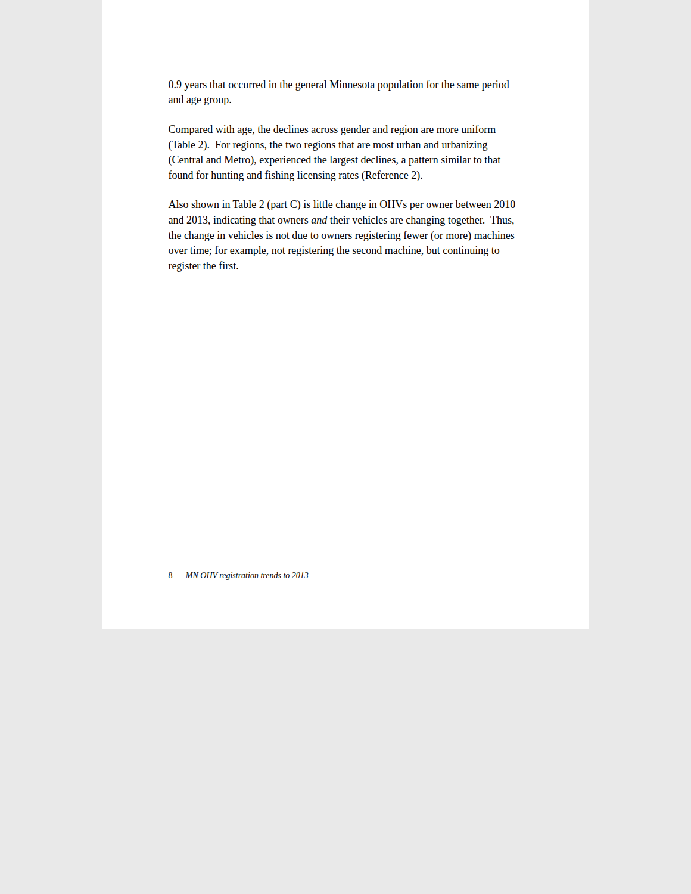0.9 years that occurred in the general Minnesota population for the same period and age group.
Compared with age, the declines across gender and region are more uniform (Table 2). For regions, the two regions that are most urban and urbanizing (Central and Metro), experienced the largest declines, a pattern similar to that found for hunting and fishing licensing rates (Reference 2).
Also shown in Table 2 (part C) is little change in OHVs per owner between 2010 and 2013, indicating that owners and their vehicles are changing together. Thus, the change in vehicles is not due to owners registering fewer (or more) machines over time; for example, not registering the second machine, but continuing to register the first.
8 MN OHV registration trends to 2013